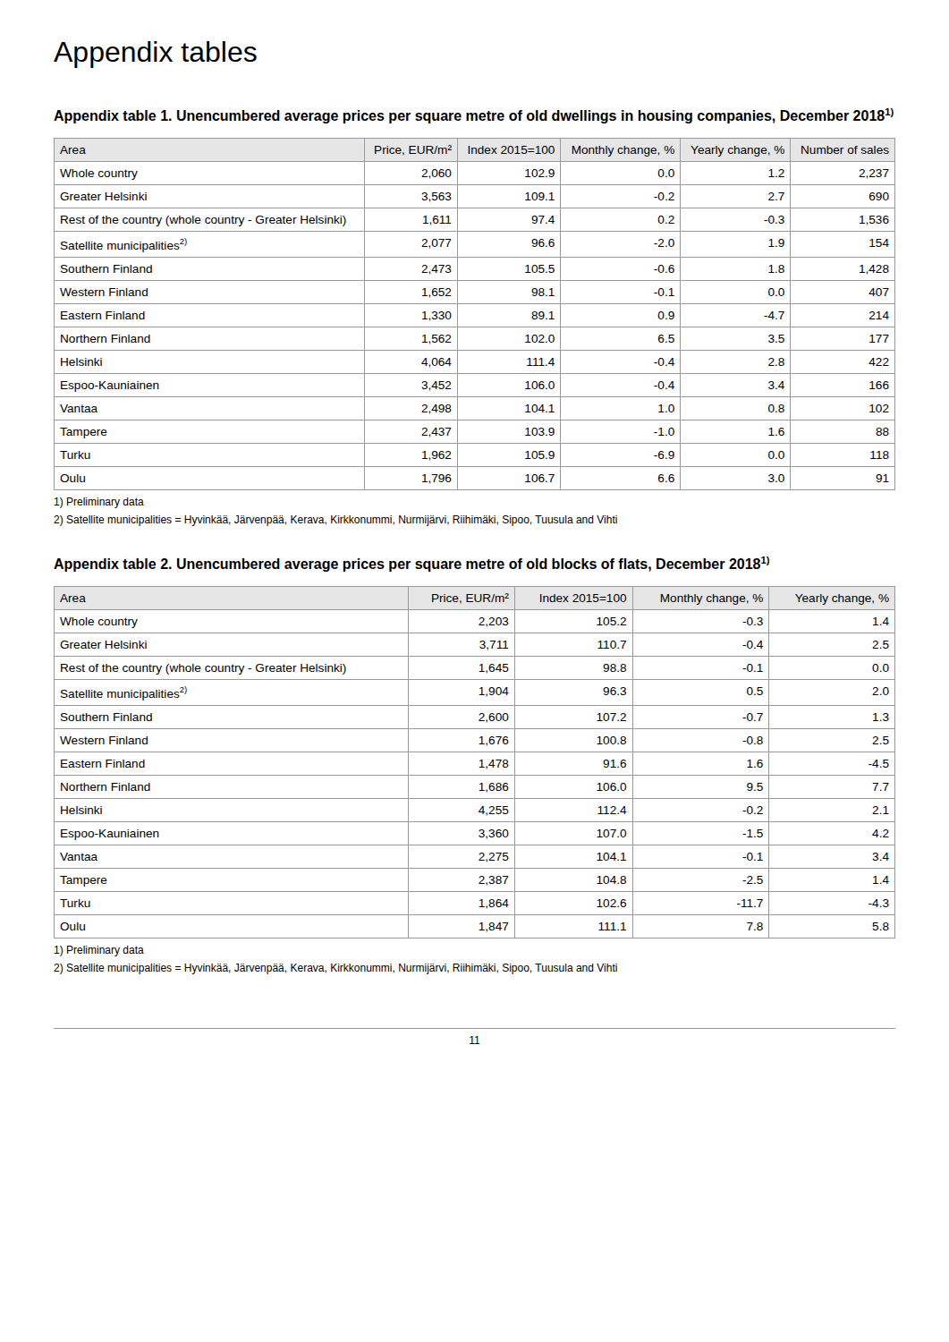Appendix tables
Appendix table 1. Unencumbered average prices per square metre of old dwellings in housing companies, December 20181)
| Area | Price, EUR/m² | Index 2015=100 | Monthly change, % | Yearly change, % | Number of sales |
| --- | --- | --- | --- | --- | --- |
| Whole country | 2,060 | 102.9 | 0.0 | 1.2 | 2,237 |
| Greater Helsinki | 3,563 | 109.1 | -0.2 | 2.7 | 690 |
| Rest of the country (whole country - Greater Helsinki) | 1,611 | 97.4 | 0.2 | -0.3 | 1,536 |
| Satellite municipalities 2) | 2,077 | 96.6 | -2.0 | 1.9 | 154 |
| Southern Finland | 2,473 | 105.5 | -0.6 | 1.8 | 1,428 |
| Western Finland | 1,652 | 98.1 | -0.1 | 0.0 | 407 |
| Eastern Finland | 1,330 | 89.1 | 0.9 | -4.7 | 214 |
| Northern Finland | 1,562 | 102.0 | 6.5 | 3.5 | 177 |
| Helsinki | 4,064 | 111.4 | -0.4 | 2.8 | 422 |
| Espoo-Kauniainen | 3,452 | 106.0 | -0.4 | 3.4 | 166 |
| Vantaa | 2,498 | 104.1 | 1.0 | 0.8 | 102 |
| Tampere | 2,437 | 103.9 | -1.0 | 1.6 | 88 |
| Turku | 1,962 | 105.9 | -6.9 | 0.0 | 118 |
| Oulu | 1,796 | 106.7 | 6.6 | 3.0 | 91 |
1) Preliminary data
2) Satellite municipalities = Hyvinkää, Järvenpää, Kerava, Kirkkonummi, Nurmijärvi, Riihimäki, Sipoo, Tuusula and Vihti
Appendix table 2. Unencumbered average prices per square metre of old blocks of flats, December 20181)
| Area | Price, EUR/m² | Index 2015=100 | Monthly change, % | Yearly change, % |
| --- | --- | --- | --- | --- |
| Whole country | 2,203 | 105.2 | -0.3 | 1.4 |
| Greater Helsinki | 3,711 | 110.7 | -0.4 | 2.5 |
| Rest of the country (whole country - Greater Helsinki) | 1,645 | 98.8 | -0.1 | 0.0 |
| Satellite municipalities 2) | 1,904 | 96.3 | 0.5 | 2.0 |
| Southern Finland | 2,600 | 107.2 | -0.7 | 1.3 |
| Western Finland | 1,676 | 100.8 | -0.8 | 2.5 |
| Eastern Finland | 1,478 | 91.6 | 1.6 | -4.5 |
| Northern Finland | 1,686 | 106.0 | 9.5 | 7.7 |
| Helsinki | 4,255 | 112.4 | -0.2 | 2.1 |
| Espoo-Kauniainen | 3,360 | 107.0 | -1.5 | 4.2 |
| Vantaa | 2,275 | 104.1 | -0.1 | 3.4 |
| Tampere | 2,387 | 104.8 | -2.5 | 1.4 |
| Turku | 1,864 | 102.6 | -11.7 | -4.3 |
| Oulu | 1,847 | 111.1 | 7.8 | 5.8 |
1) Preliminary data
2) Satellite municipalities = Hyvinkää, Järvenpää, Kerava, Kirkkonummi, Nurmijärvi, Riihimäki, Sipoo, Tuusula and Vihti
11